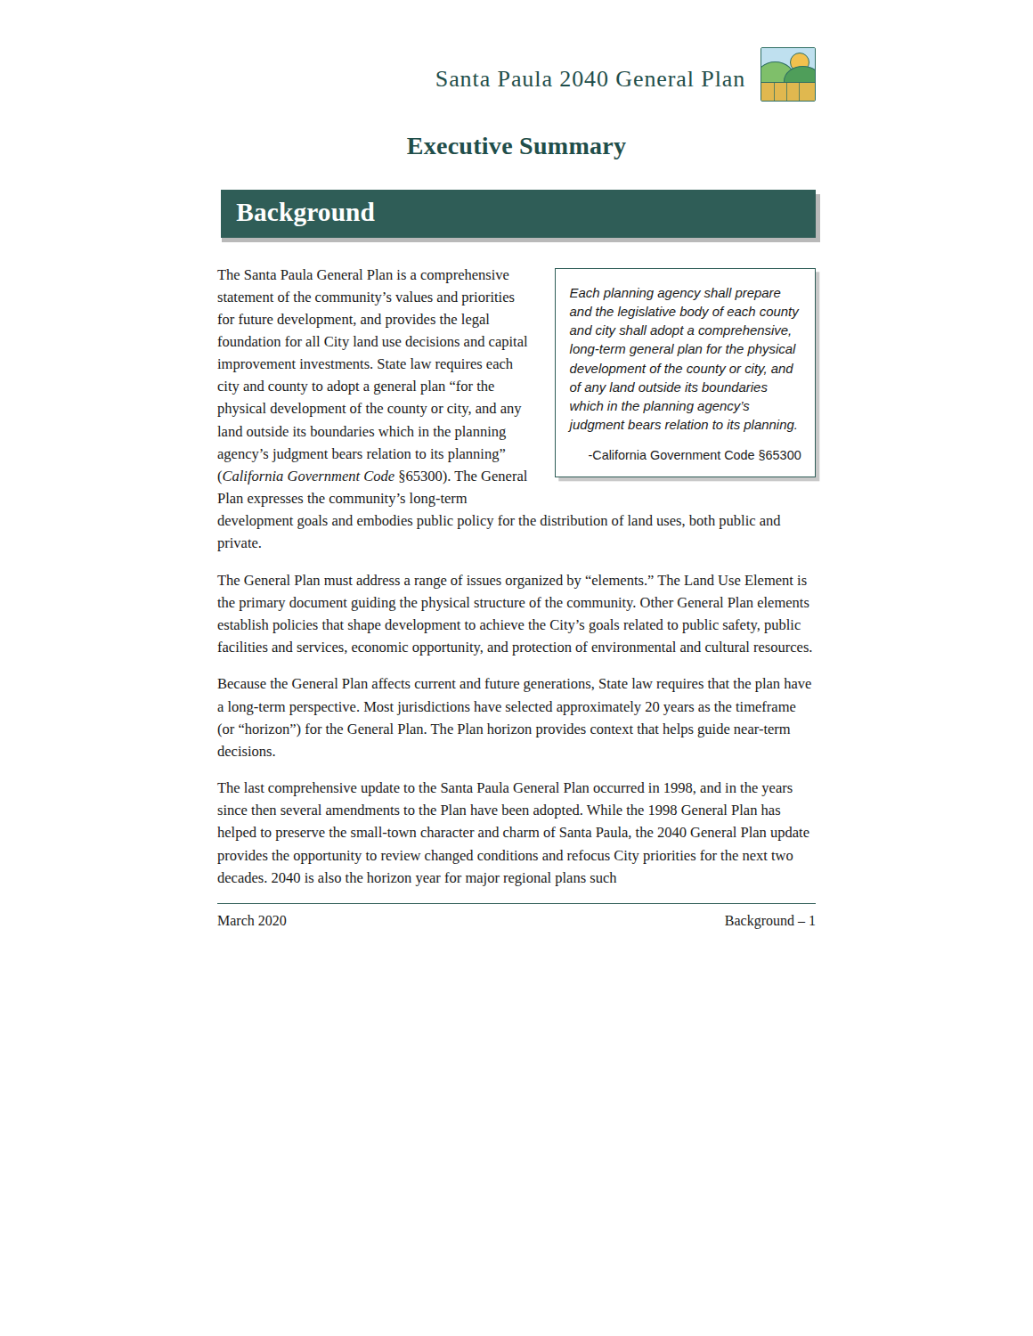Santa Paula 2040 General Plan
Executive Summary
Background
Each planning agency shall prepare and the legislative body of each county and city shall adopt a comprehensive, long-term general plan for the physical development of the county or city, and of any land outside its boundaries which in the planning agency’s judgment bears relation to its planning.
-California Government Code §65300
The Santa Paula General Plan is a comprehensive statement of the community’s values and priorities for future development, and provides the legal foundation for all City land use decisions and capital improvement investments. State law requires each city and county to adopt a general plan “for the physical development of the county or city, and any land outside its boundaries which in the planning agency’s judgment bears relation to its planning” (California Government Code §65300). The General Plan expresses the community’s long-term development goals and embodies public policy for the distribution of land uses, both public and private.
The General Plan must address a range of issues organized by “elements.” The Land Use Element is the primary document guiding the physical structure of the community. Other General Plan elements establish policies that shape development to achieve the City’s goals related to public safety, public facilities and services, economic opportunity, and protection of environmental and cultural resources.
Because the General Plan affects current and future generations, State law requires that the plan have a long-term perspective. Most jurisdictions have selected approximately 20 years as the timeframe (or “horizon”) for the General Plan. The Plan horizon provides context that helps guide near-term decisions.
The last comprehensive update to the Santa Paula General Plan occurred in 1998, and in the years since then several amendments to the Plan have been adopted. While the 1998 General Plan has helped to preserve the small-town character and charm of Santa Paula, the 2040 General Plan update provides the opportunity to review changed conditions and refocus City priorities for the next two decades. 2040 is also the horizon year for major regional plans such
March 2020
Background – 1